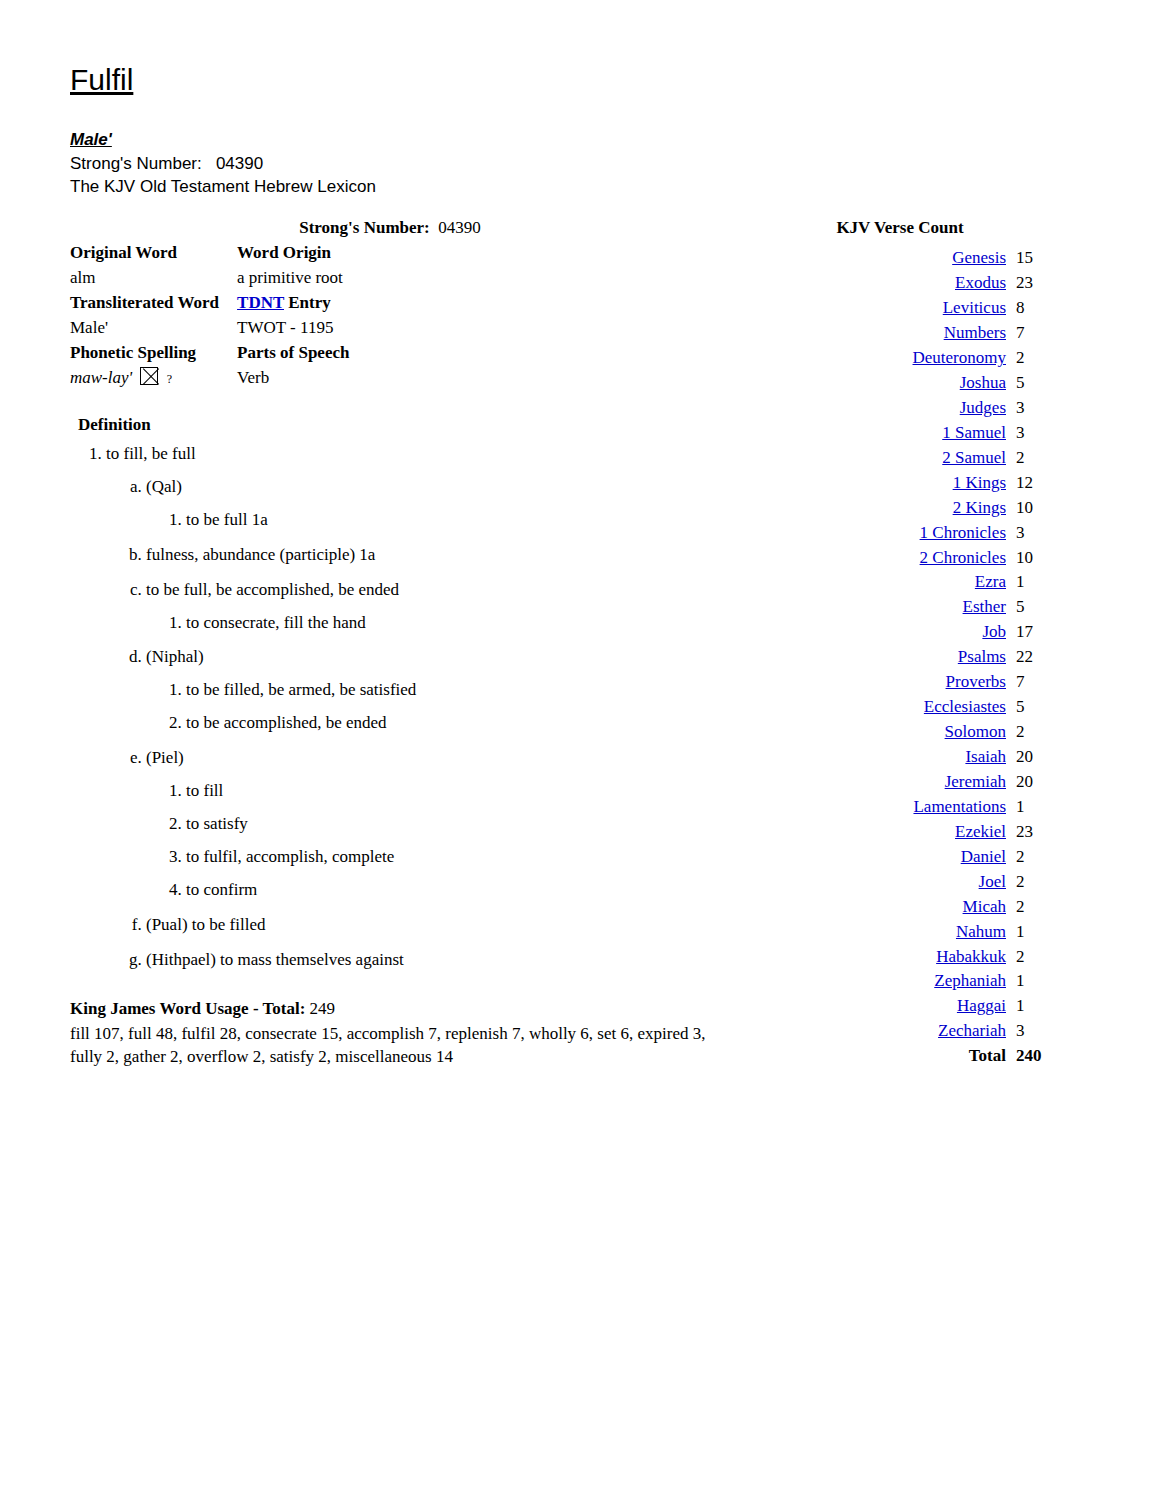Fulfil
Male' Strong's Number: 04390 The KJV Old Testament Hebrew Lexicon
Strong's Number: 04390
| Original Word | Word Origin |
| alm | a primitive root |
| Transliterated Word | TDNT Entry |
| Male' | TWOT - 1195 |
| Phonetic Spelling | Parts of Speech |
| maw-lay' ? | Verb |
Definition
to fill, be full
(Qal)
to be full 1a
fulness, abundance (participle) 1a
to be full, be accomplished, be ended
to consecrate, fill the hand
(Niphal)
to be filled, be armed, be satisfied
to be accomplished, be ended
(Piel)
to fill
to satisfy
to fulfil, accomplish, complete
to confirm
(Pual) to be filled
(Hithpael) to mass themselves against
King James Word Usage - Total: 249
fill 107, full 48, fulfil 28, consecrate 15, accomplish 7, replenish 7, wholly 6, set 6, expired 3, fully 2, gather 2, overflow 2, satisfy 2, miscellaneous 14
KJV Verse Count
| Genesis | 15 |
| Exodus | 23 |
| Leviticus | 8 |
| Numbers | 7 |
| Deuteronomy | 2 |
| Joshua | 5 |
| Judges | 3 |
| 1 Samuel | 3 |
| 2 Samuel | 2 |
| 1 Kings | 12 |
| 2 Kings | 10 |
| 1 Chronicles | 3 |
| 2 Chronicles | 10 |
| Ezra | 1 |
| Esther | 5 |
| Job | 17 |
| Psalms | 22 |
| Proverbs | 7 |
| Ecclesiastes | 5 |
| Solomon | 2 |
| Isaiah | 20 |
| Jeremiah | 20 |
| Lamentations | 1 |
| Ezekiel | 23 |
| Daniel | 2 |
| Joel | 2 |
| Micah | 2 |
| Nahum | 1 |
| Habakkuk | 2 |
| Zephaniah | 1 |
| Haggai | 1 |
| Zechariah | 3 |
| Total | 240 |